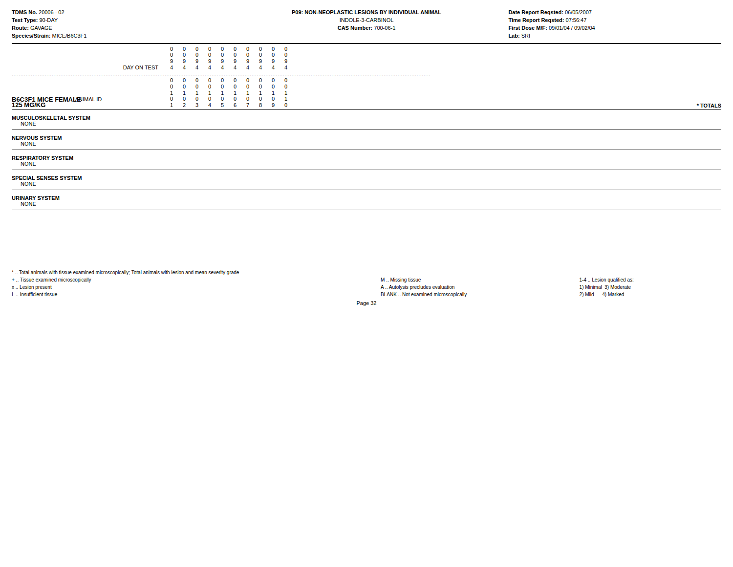| TDMS No. 20006 - 02 | P09: NON-NEOPLASTIC LESIONS BY INDIVIDUAL ANIMAL | Date Report Reqsted: 06/05/2007 |
| Test Type: 90-DAY | INDOLE-3-CARBINOL | Time Report Reqsted: 07:56:47 |
| Route: GAVAGE | CAS Number: 700-06-1 | First Dose M/F: 09/01/04 / 09/02/04 |
| Species/Strain: MICE/B6C3F1 | | Lab: SRI |
| DAY ON TEST | 0 0 9 4 | 0 0 9 4 | 0 0 9 4 | 0 0 9 4 | 0 0 9 4 | 0 0 9 4 | 0 0 9 4 | 0 0 9 4 | 0 0 9 4 | 0 0 9 4 | |
| ................................................................................................................................................................................................................................................. |
| B6C3F1 MICE FEMALE ANIMAL ID 125 MG/KG | 0 0 1 0 1 | 0 0 1 0 2 | 0 0 1 0 3 | 0 0 1 0 4 | 0 0 1 0 5 | 0 0 1 0 6 | 0 0 1 0 7 | 0 0 1 0 8 | 0 0 1 0 9 | 0 0 1 1 0 | * TOTALS |
MUSCULOSKELETAL SYSTEM
NONE
NERVOUS SYSTEM
NONE
RESPIRATORY SYSTEM
NONE
SPECIAL SENSES SYSTEM
NONE
URINARY SYSTEM
NONE
* .. Total animals with tissue examined microscopically; Total animals with lesion and mean severity grade
| + .. Tissue examined microscopically | M .. Missing tissue | 1-4 .. Lesion qualified as: |
| x .. Lesion present | A .. Autolysis precludes evaluation | 1) Minimal 3) Moderate |
| I .. Insufficient tissue | BLANK .. Not examined microscopically | 2) Mild 4) Marked |
Page 32